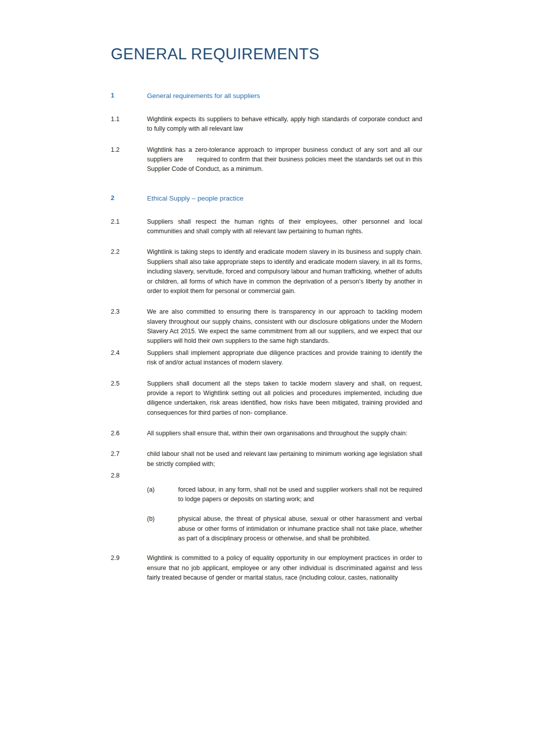GENERAL REQUIREMENTS
1
General requirements for all suppliers
1.1
Wightlink expects its suppliers to behave ethically, apply high standards of corporate conduct and to fully comply with all relevant law
1.2
Wightlink has a zero-tolerance approach to improper business conduct of any sort and all our suppliers are required to confirm that their business policies meet the standards set out in this Supplier Code of Conduct, as a minimum.
2
Ethical Supply – people practice
2.1
Suppliers shall respect the human rights of their employees, other personnel and local communities and shall comply with all relevant law pertaining to human rights.
2.2
Wightlink is taking steps to identify and eradicate modern slavery in its business and supply chain. Suppliers shall also take appropriate steps to identify and eradicate modern slavery, in all its forms, including slavery, servitude, forced and compulsory labour and human trafficking, whether of adults or children, all forms of which have in common the deprivation of a person's liberty by another in order to exploit them for personal or commercial gain.
2.3
We are also committed to ensuring there is transparency in our approach to tackling modern slavery throughout our supply chains, consistent with our disclosure obligations under the Modern Slavery Act 2015. We expect the same commitment from all our suppliers, and we expect that our suppliers will hold their own suppliers to the same high standards.
2.4
Suppliers shall implement appropriate due diligence practices and provide training to identify the risk of and/or actual instances of modern slavery.
2.5
Suppliers shall document all the steps taken to tackle modern slavery and shall, on request, provide a report to Wightlink setting out all policies and procedures implemented, including due diligence undertaken, risk areas identified, how risks have been mitigated, training provided and consequences for third parties of non- compliance.
2.6
All suppliers shall ensure that, within their own organisations and throughout the supply chain:
2.7
child labour shall not be used and relevant law pertaining to minimum working age legislation shall be strictly complied with;
2.8
(a)
forced labour, in any form, shall not be used and supplier workers shall not be required to lodge papers or deposits on starting work; and
(b)
physical abuse, the threat of physical abuse, sexual or other harassment and verbal abuse or other forms of intimidation or inhumane practice shall not take place, whether as part of a disciplinary process or otherwise, and shall be prohibited.
2.9
Wightlink is committed to a policy of equality opportunity in our employment practices in order to ensure that no job applicant, employee or any other individual is discriminated against and less fairly treated because of gender or marital status, race (including colour, castes, nationality